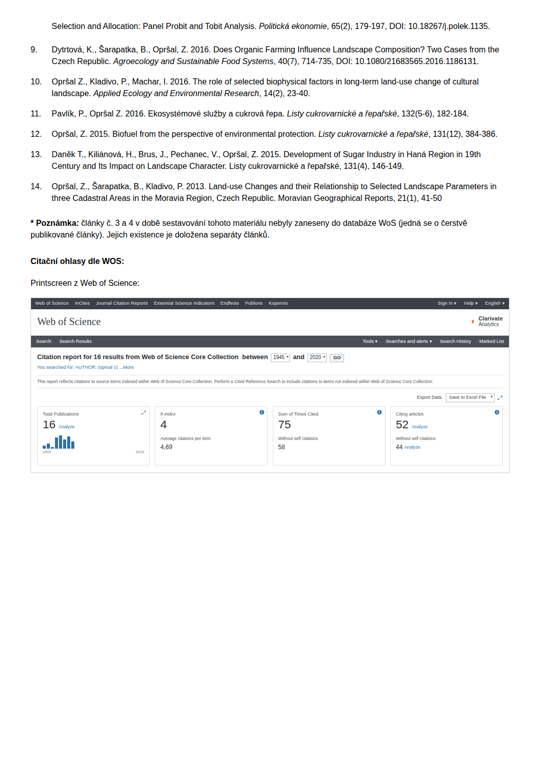Selection and Allocation: Panel Probit and Tobit Analysis. Politická ekonomie, 65(2), 179-197, DOI: 10.18267/j.polek.1135.
9. Dytrtová, K., Šarapatka, B., Opršal, Z. 2016. Does Organic Farming Influence Landscape Composition? Two Cases from the Czech Republic. Agroecology and Sustainable Food Systems, 40(7), 714-735, DOI: 10.1080/21683565.2016.1186131.
10. Opršal Z., Kladivo, P., Machar, I. 2016. The role of selected biophysical factors in long-term land-use change of cultural landscape. Applied Ecology and Environmental Research, 14(2), 23-40.
11. Pavlík, P., Opršal Z. 2016. Ekosystémové služby a cukrová řepa. Listy cukrovarnické a řepařské, 132(5-6), 182-184.
12. Opršal, Z. 2015. Biofuel from the perspective of environmental protection. Listy cukrovarnické a řepařské, 131(12), 384-386.
13. Daněk T., Kiliánová, H., Brus, J., Pechanec, V., Opršal, Z. 2015. Development of Sugar Industry in Haná Region in 19th Century and Its Impact on Landscape Character. Listy cukrovarnické a řepařské, 131(4), 146-149.
14. Opršal, Z., Šarapatka, B., Kladivo, P. 2013. Land-use Changes and their Relationship to Selected Landscape Parameters in three Cadastral Areas in the Moravia Region, Czech Republic. Moravian Geographical Reports, 21(1), 41-50
* Poznámka: články č. 3 a 4 v době sestavování tohoto materiálu nebyly zaneseny do databáze WoS (jedná se o čerstvě publikované články). Jejich existence je doložena separáty článků.
Citační ohlasy dle WOS:
Printscreen z Web of Science:
Web of Science InCites Journal Citation Reports Essential Science Indicators EndNote Publons Kopernio
Sign In ▾Help ▾English ▾
Web of Science
◖ Clarivate Analytics
Search Search Results
Tools ▾Searches and alerts ▾Search History Marked List
Citation report for 16 results from Web of Science Core Collection between 1945 and 2020 GO
You searched for: AUTHOR: (oprsal z) ...More
This report reflects citations to source items indexed within Web of Science Core Collection. Perform a Cited Reference Search to include citations to items not indexed within Web of Science Core Collection.
Export Data: Save to Excel File ⤢
⤢
Total Publications
16 Analyze
20002019
i
h-index
4
Average citations per item
4,69
i
Sum of Times Cited
75
Without self citations
58
i
Citing articles
52 Analyze
Without self citations
44 Analyze